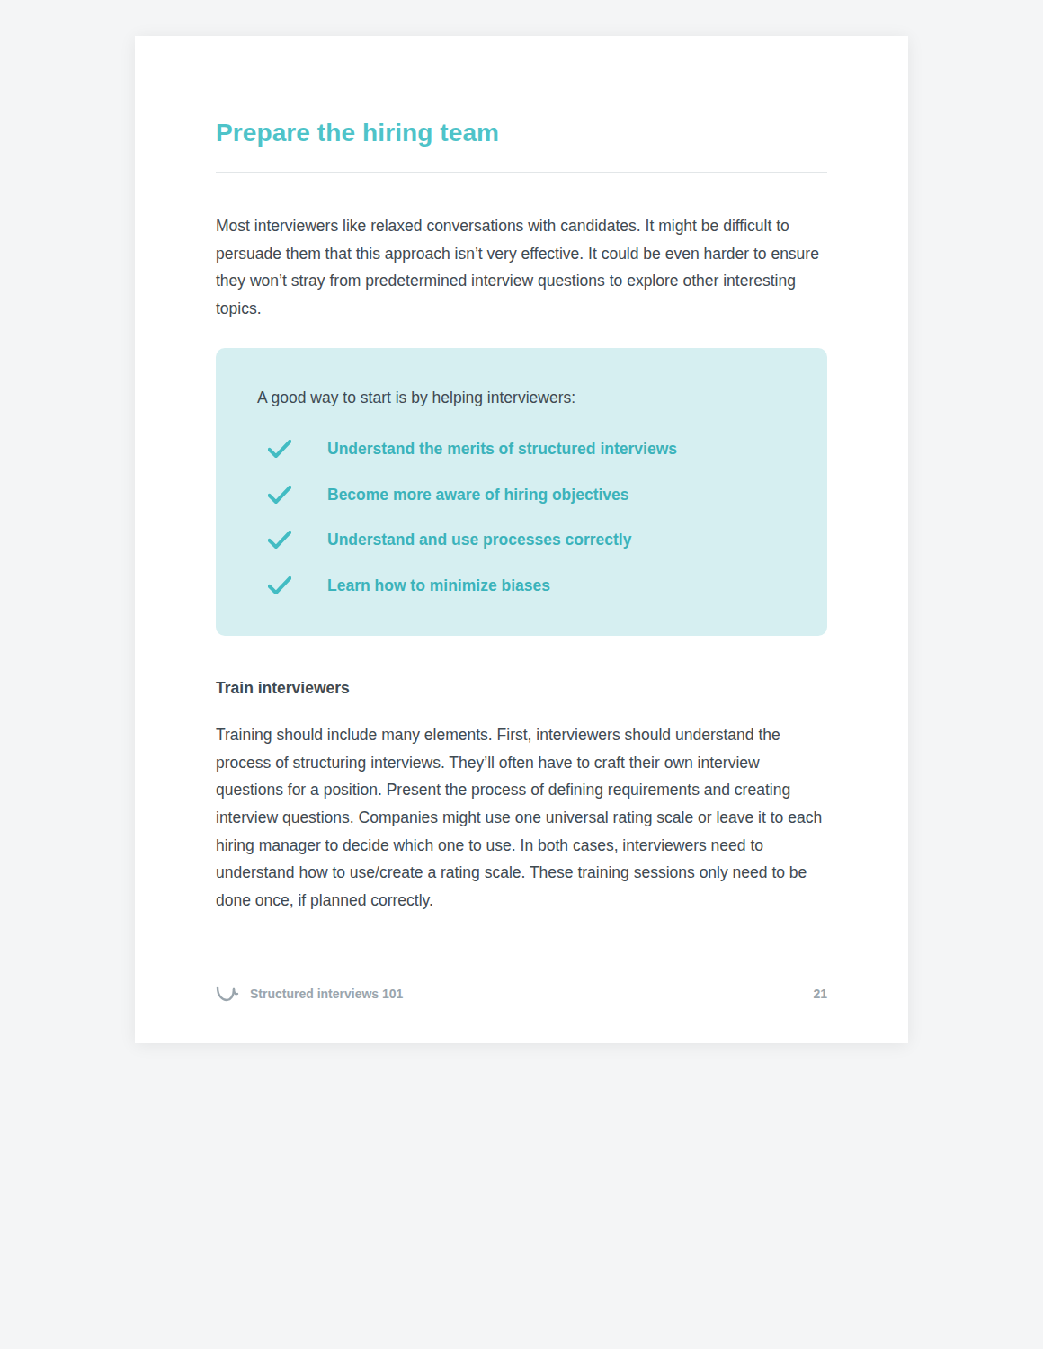Prepare the hiring team
Most interviewers like relaxed conversations with candidates. It might be difficult to persuade them that this approach isn’t very effective. It could be even harder to ensure they won’t stray from predetermined interview questions to explore other interesting topics.
A good way to start is by helping interviewers:
Understand the merits of structured interviews
Become more aware of hiring objectives
Understand and use processes correctly
Learn how to minimize biases
Train interviewers
Training should include many elements. First, interviewers should understand the process of structuring interviews. They’ll often have to craft their own interview questions for a position. Present the process of defining requirements and creating interview questions. Companies might use one universal rating scale or leave it to each hiring manager to decide which one to use. In both cases, interviewers need to understand how to use/create a rating scale. These training sessions only need to be done once, if planned correctly.
Structured interviews 101 21